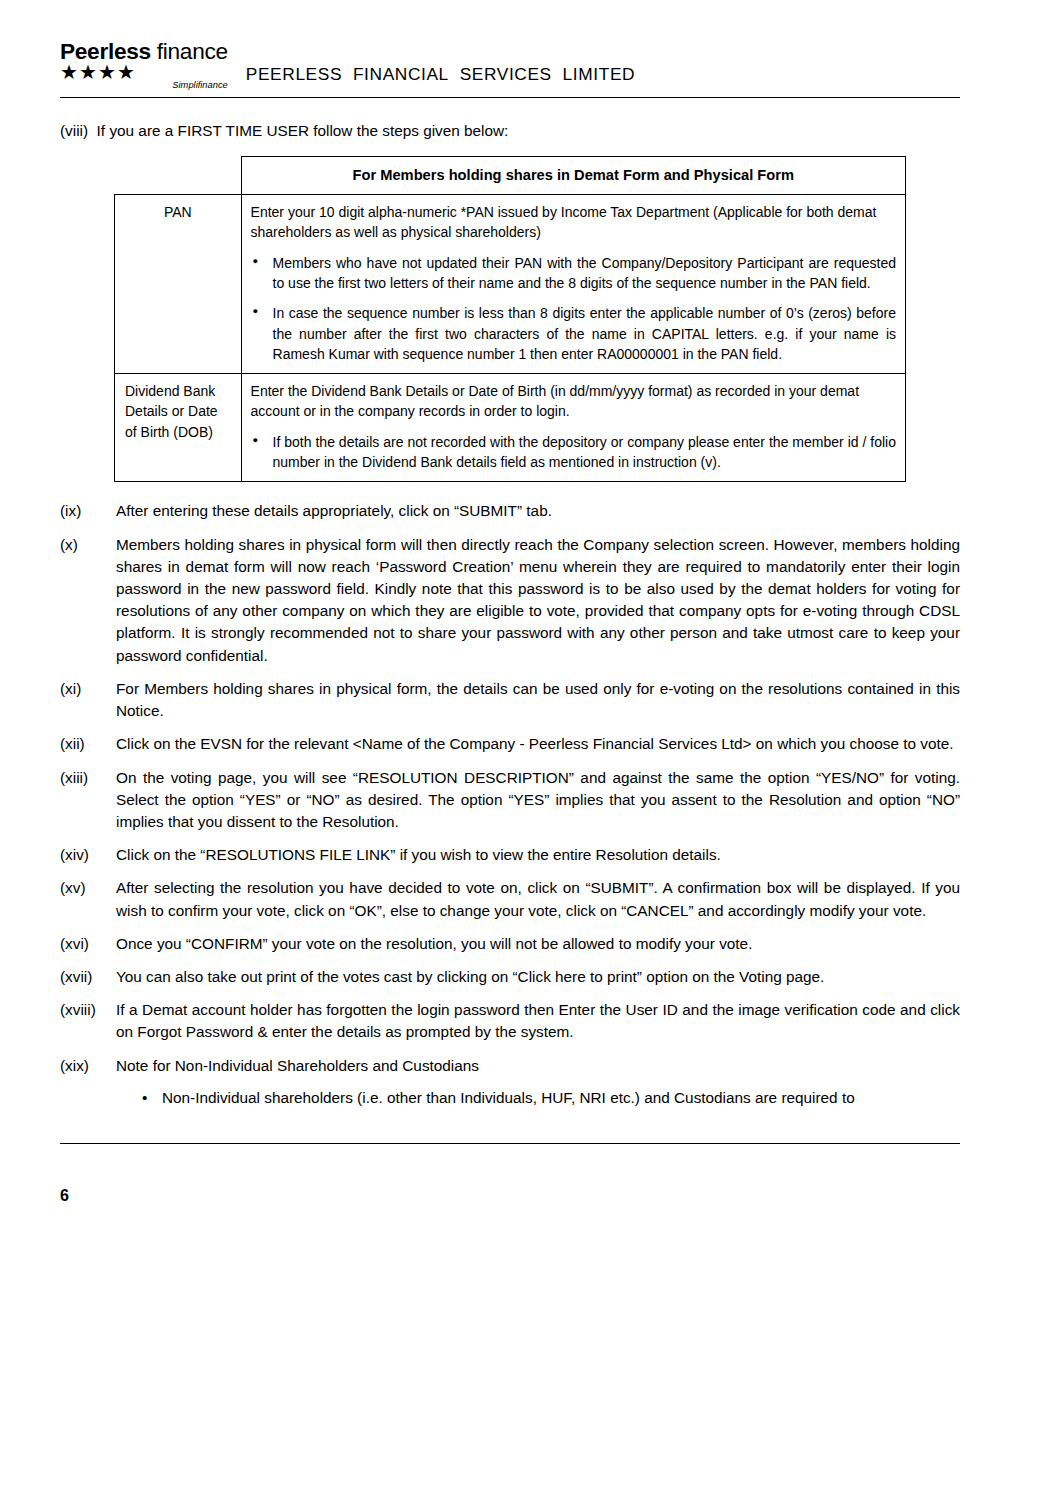Peerless finance
★★★★
Simplifinance
PEERLESS FINANCIAL SERVICES LIMITED
(viii) If you are a FIRST TIME USER follow the steps given below:
| | For Members holding shares in Demat Form and Physical Form |
| --- | --- |
| PAN | Enter your 10 digit alpha-numeric *PAN issued by Income Tax Department (Applicable for both demat shareholders as well as physical shareholders) Members who have not updated their PAN with the Company/Depository Participant are requested to use the first two letters of their name and the 8 digits of the sequence number in the PAN field. In case the sequence number is less than 8 digits enter the applicable number of 0’s (zeros) before the number after the first two characters of the name in CAPITAL letters. e.g. if your name is Ramesh Kumar with sequence number 1 then enter RA00000001 in the PAN field. |
| Dividend Bank Details or Date of Birth (DOB) | Enter the Dividend Bank Details or Date of Birth (in dd/mm/yyyy format) as recorded in your demat account or in the company records in order to login. If both the details are not recorded with the depository or company please enter the member id / folio number in the Dividend Bank details field as mentioned in instruction (v). |
(ix) After entering these details appropriately, click on “SUBMIT” tab.
(x) Members holding shares in physical form will then directly reach the Company selection screen. However, members holding shares in demat form will now reach ‘Password Creation’ menu wherein they are required to mandatorily enter their login password in the new password field. Kindly note that this password is to be also used by the demat holders for voting for resolutions of any other company on which they are eligible to vote, provided that company opts for e-voting through CDSL platform. It is strongly recommended not to share your password with any other person and take utmost care to keep your password confidential.
(xi) For Members holding shares in physical form, the details can be used only for e-voting on the resolutions contained in this Notice.
(xii) Click on the EVSN for the relevant <Name of the Company - Peerless Financial Services Ltd> on which you choose to vote.
(xiii) On the voting page, you will see “RESOLUTION DESCRIPTION” and against the same the option “YES/NO” for voting. Select the option “YES” or “NO” as desired. The option “YES” implies that you assent to the Resolution and option “NO” implies that you dissent to the Resolution.
(xiv) Click on the “RESOLUTIONS FILE LINK” if you wish to view the entire Resolution details.
(xv) After selecting the resolution you have decided to vote on, click on “SUBMIT”. A confirmation box will be displayed. If you wish to confirm your vote, click on “OK”, else to change your vote, click on “CANCEL” and accordingly modify your vote.
(xvi) Once you “CONFIRM” your vote on the resolution, you will not be allowed to modify your vote.
(xvii) You can also take out print of the votes cast by clicking on “Click here to print” option on the Voting page.
(xviii) If a Demat account holder has forgotten the login password then Enter the User ID and the image verification code and click on Forgot Password & enter the details as prompted by the system.
(xix) Note for Non-Individual Shareholders and Custodians
• Non-Individual shareholders (i.e. other than Individuals, HUF, NRI etc.) and Custodians are required to
6